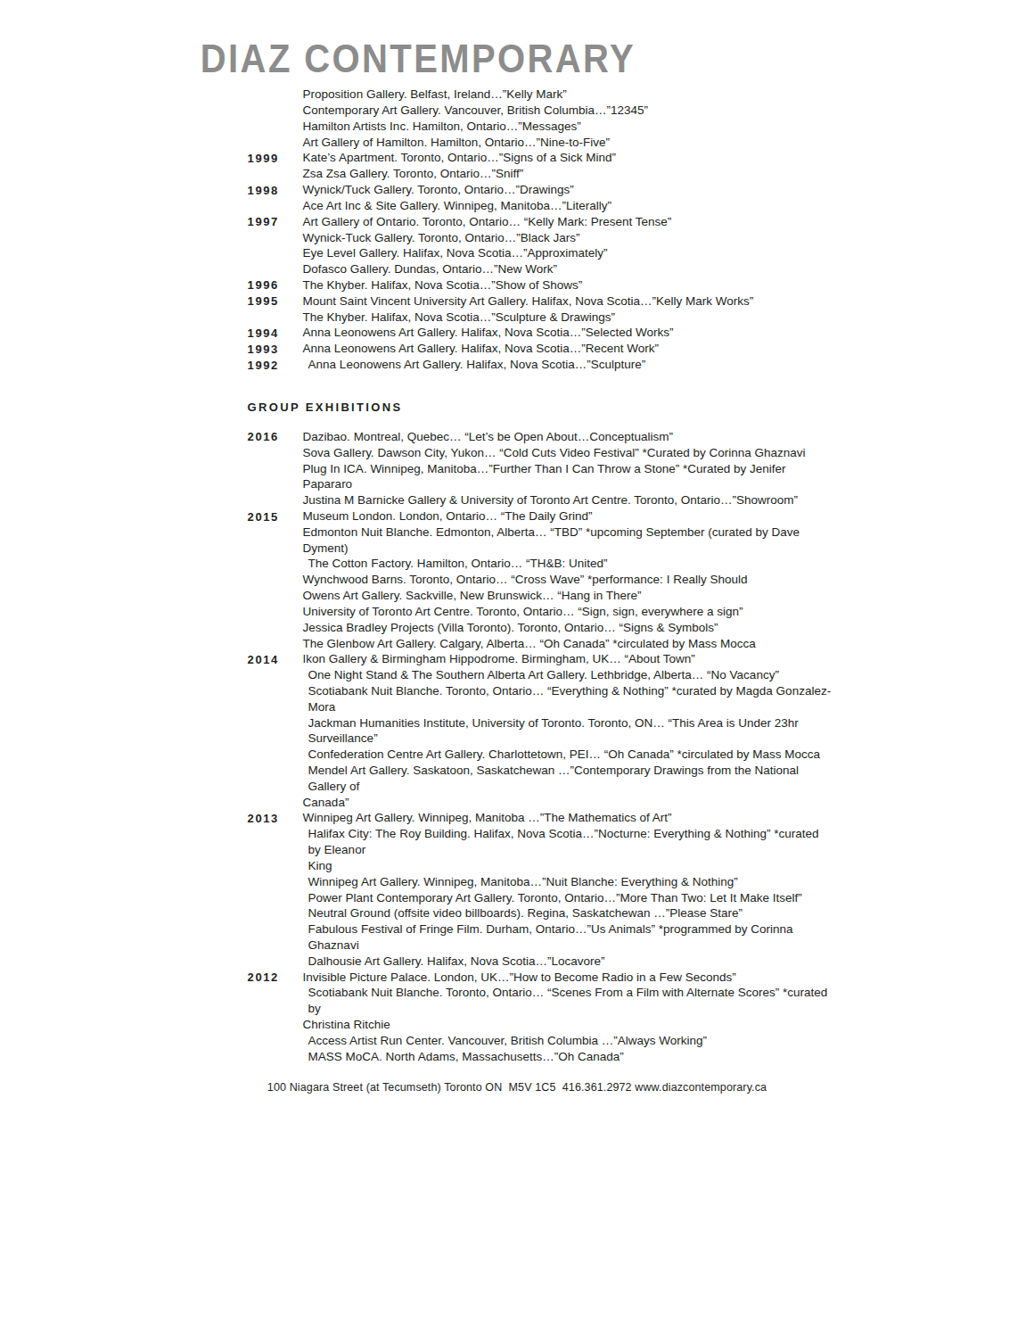DIAZ CONTEMPORARY
Proposition Gallery. Belfast, Ireland…”Kelly Mark”
Contemporary Art Gallery. Vancouver, British Columbia…”12345”
Hamilton Artists Inc. Hamilton, Ontario…”Messages”
Art Gallery of Hamilton. Hamilton, Ontario…”Nine-to-Five”
1999
Kate’s Apartment. Toronto, Ontario…”Signs of a Sick Mind”
Zsa Zsa Gallery. Toronto, Ontario…”Sniff”
1998
Wynick/Tuck Gallery. Toronto, Ontario…”Drawings”
Ace Art Inc & Site Gallery. Winnipeg, Manitoba…”Literally”
1997
Art Gallery of Ontario. Toronto, Ontario… “Kelly Mark: Present Tense”
Wynick-Tuck Gallery. Toronto, Ontario…”Black Jars”
Eye Level Gallery. Halifax, Nova Scotia…”Approximately”
Dofasco Gallery. Dundas, Ontario…”New Work”
1996
The Khyber. Halifax, Nova Scotia…”Show of Shows”
1995
Mount Saint Vincent University Art Gallery. Halifax, Nova Scotia…”Kelly Mark Works”
The Khyber. Halifax, Nova Scotia…”Sculpture & Drawings”
1994
Anna Leonowens Art Gallery. Halifax, Nova Scotia…”Selected Works”
1993
Anna Leonowens Art Gallery. Halifax, Nova Scotia…”Recent Work”
1992
Anna Leonowens Art Gallery. Halifax, Nova Scotia…”Sculpture”
GROUP EXHIBITIONS
2016
Dazibao. Montreal, Quebec… “Let’s be Open About…Conceptualism”
Sova Gallery. Dawson City, Yukon… “Cold Cuts Video Festival” *Curated by Corinna Ghaznavi
Plug In ICA. Winnipeg, Manitoba…”Further Than I Can Throw a Stone” *Curated by Jenifer Papararo
Justina M Barnicke Gallery & University of Toronto Art Centre. Toronto, Ontario…”Showroom”
2015
Museum London. London, Ontario… “The Daily Grind”
Edmonton Nuit Blanche. Edmonton, Alberta… “TBD” *upcoming September (curated by Dave Dyment)
The Cotton Factory. Hamilton, Ontario… “TH&B: United”
Wynchwood Barns. Toronto, Ontario… “Cross Wave” *performance: I Really Should
Owens Art Gallery. Sackville, New Brunswick… “Hang in There”
University of Toronto Art Centre. Toronto, Ontario… “Sign, sign, everywhere a sign”
Jessica Bradley Projects (Villa Toronto). Toronto, Ontario… “Signs & Symbols”
The Glenbow Art Gallery. Calgary, Alberta… “Oh Canada” *circulated by Mass Mocca
2014
Ikon Gallery & Birmingham Hippodrome. Birmingham, UK… “About Town”
One Night Stand & The Southern Alberta Art Gallery. Lethbridge, Alberta… “No Vacancy”
Scotiabank Nuit Blanche. Toronto, Ontario… “Everything & Nothing” *curated by Magda Gonzalez-Mora
Jackman Humanities Institute, University of Toronto. Toronto, ON… “This Area is Under 23hr Surveillance”
Confederation Centre Art Gallery. Charlottetown, PEI… “Oh Canada” *circulated by Mass Mocca
Mendel Art Gallery. Saskatoon, Saskatchewan …”Contemporary Drawings from the National Gallery of
Canada”
2013
Winnipeg Art Gallery. Winnipeg, Manitoba …”The Mathematics of Art”
Halifax City: The Roy Building. Halifax, Nova Scotia…”Nocturne: Everything & Nothing” *curated by Eleanor
King
Winnipeg Art Gallery. Winnipeg, Manitoba…”Nuit Blanche: Everything & Nothing”
Power Plant Contemporary Art Gallery. Toronto, Ontario…”More Than Two: Let It Make Itself”
Neutral Ground (offsite video billboards). Regina, Saskatchewan …”Please Stare”
Fabulous Festival of Fringe Film. Durham, Ontario…”Us Animals” *programmed by Corinna Ghaznavi
Dalhousie Art Gallery. Halifax, Nova Scotia…”Locavore”
2012
Invisible Picture Palace. London, UK…”How to Become Radio in a Few Seconds”
Scotiabank Nuit Blanche. Toronto, Ontario… “Scenes From a Film with Alternate Scores” *curated by
Christina Ritchie
Access Artist Run Center. Vancouver, British Columbia …”Always Working”
MASS MoCA. North Adams, Massachusetts…”Oh Canada”
100 Niagara Street (at Tecumseth) Toronto ON M5V 1C5 416.361.2972 www.diazcontemporary.ca